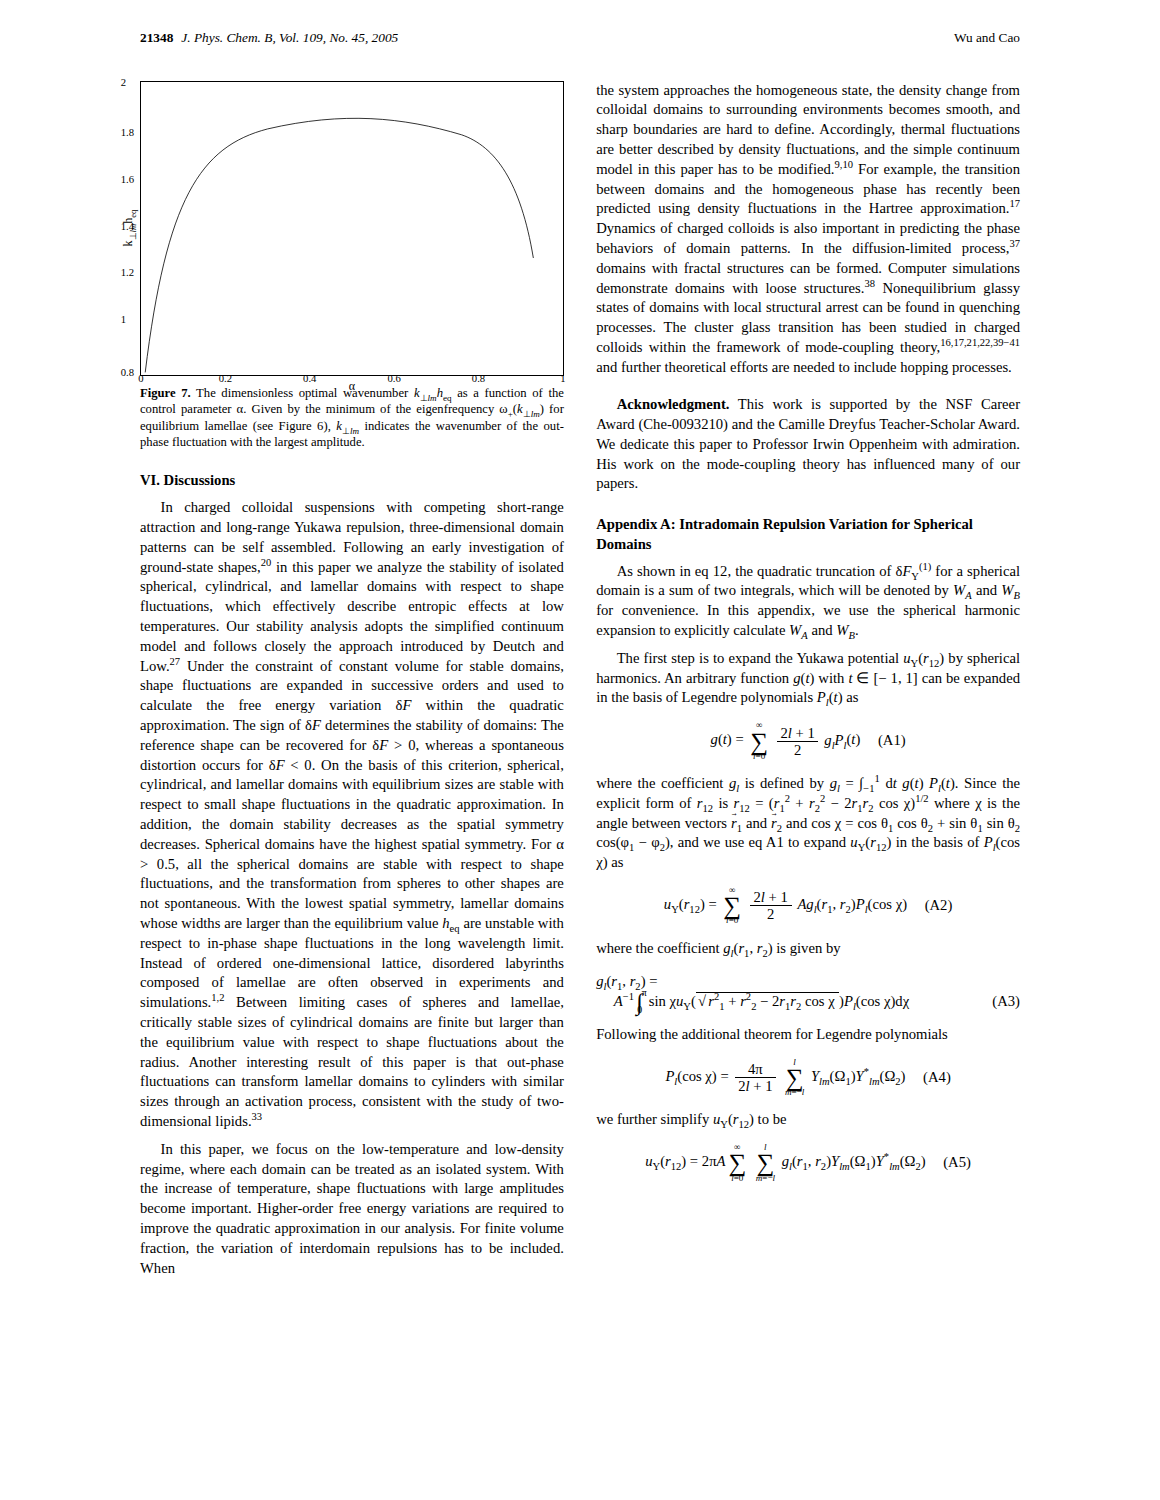21348 J. Phys. Chem. B, Vol. 109, No. 45, 2005
Wu and Cao
k⊥lmheq 2 1.8 1.6 1.4 1.2 1 0.8 0 0.2 0.4 0.6 0.8 1 α
Figure 7. The dimensionless optimal wavenumber k⊥lmheq as a function of the control parameter α. Given by the minimum of the eigenfrequency ω+(k⊥lm) for equilibrium lamellae (see Figure 6), k⊥lm indicates the wavenumber of the out-phase fluctuation with the largest amplitude.
VI. Discussions
In charged colloidal suspensions with competing short-range attraction and long-range Yukawa repulsion, three-dimensional domain patterns can be self assembled. Following an early investigation of ground-state shapes,20 in this paper we analyze the stability of isolated spherical, cylindrical, and lamellar domains with respect to shape fluctuations, which effectively describe entropic effects at low temperatures. Our stability analysis adopts the simplified continuum model and follows closely the approach introduced by Deutch and Low.27 Under the constraint of constant volume for stable domains, shape fluctuations are expanded in successive orders and used to calculate the free energy variation δF within the quadratic approximation. The sign of δF determines the stability of domains: The reference shape can be recovered for δF > 0, whereas a spontaneous distortion occurs for δF < 0. On the basis of this criterion, spherical, cylindrical, and lamellar domains with equilibrium sizes are stable with respect to small shape fluctuations in the quadratic approximation. In addition, the domain stability decreases as the spatial symmetry decreases. Spherical domains have the highest spatial symmetry. For α > 0.5, all the spherical domains are stable with respect to shape fluctuations, and the transformation from spheres to other shapes are not spontaneous. With the lowest spatial symmetry, lamellar domains whose widths are larger than the equilibrium value heq are unstable with respect to in-phase shape fluctuations in the long wavelength limit. Instead of ordered one-dimensional lattice, disordered labyrinths composed of lamellae are often observed in experiments and simulations.1,2 Between limiting cases of spheres and lamellae, critically stable sizes of cylindrical domains are finite but larger than the equilibrium value with respect to shape fluctuations about the radius. Another interesting result of this paper is that out-phase fluctuations can transform lamellar domains to cylinders with similar sizes through an activation process, consistent with the study of two-dimensional lipids.33
In this paper, we focus on the low-temperature and low-density regime, where each domain can be treated as an isolated system. With the increase of temperature, shape fluctuations with large amplitudes become important. Higher-order free energy variations are required to improve the quadratic approximation in our analysis. For finite volume fraction, the variation of interdomain repulsions has to be included. When
the system approaches the homogeneous state, the density change from colloidal domains to surrounding environments becomes smooth, and sharp boundaries are hard to define. Accordingly, thermal fluctuations are better described by density fluctuations, and the simple continuum model in this paper has to be modified.9,10 For example, the transition between domains and the homogeneous phase has recently been predicted using density fluctuations in the Hartree approximation.17 Dynamics of charged colloids is also important in predicting the phase behaviors of domain patterns. In the diffusion-limited process,37 domains with fractal structures can be formed. Computer simulations demonstrate domains with loose structures.38 Nonequilibrium glassy states of domains with local structural arrest can be found in quenching processes. The cluster glass transition has been studied in charged colloids within the framework of mode-coupling theory,16,17,21,22,39−41 and further theoretical efforts are needed to include hopping processes.
Acknowledgment. This work is supported by the NSF Career Award (Che-0093210) and the Camille Dreyfus Teacher-Scholar Award. We dedicate this paper to Professor Irwin Oppenheim with admiration. His work on the mode-coupling theory has influenced many of our papers.
Appendix A: Intradomain Repulsion Variation for Spherical Domains
As shown in eq 12, the quadratic truncation of δFY(1) for a spherical domain is a sum of two integrals, which will be denoted by WA and WB for convenience. In this appendix, we use the spherical harmonic expansion to explicitly calculate WA and WB.
The first step is to expand the Yukawa potential uY(r12) by spherical harmonics. An arbitrary function g(t) with t ∈ [− 1, 1] can be expanded in the basis of Legendre polynomials Pl(t) as
g(t) = ∞∑l=0 2l + 12 glPl(t) (A1)
where the coefficient gl is defined by gl = ∫−11 dt g(t) Pl(t). Since the explicit form of r12 is r12 = (r12 + r22 − 2r1r2 cos χ)1/2 where χ is the angle between vectors r1 and r2 and cos χ = cos θ1 cos θ2 + sin θ1 sin θ2 cos(φ1 − φ2), and we use eq A1 to expand uY(r12) in the basis of Pl(cos χ) as
uY(r12) = ∞∑l=0 2l + 12 Agl(r1, r2)Pl(cos χ) (A2)
where the coefficient gl(r1, r2) is given by
gl(r1, r2) = A−1∫π 0 sin χuY(√r21 + r22 − 2r1r2 cos χ)Pl(cos χ)dχ (A3)
Following the additional theorem for Legendre polynomials
Pl(cos χ) = 4π 2l + 1 l∑m=−l Ylm(Ω1)Y*lm(Ω2) (A4)
we further simplify uY(r12) to be
uY(r12) = 2πA∞∑l=0 l∑m=−l gl(r1, r2)Ylm(Ω1)Y*lm(Ω2) (A5)